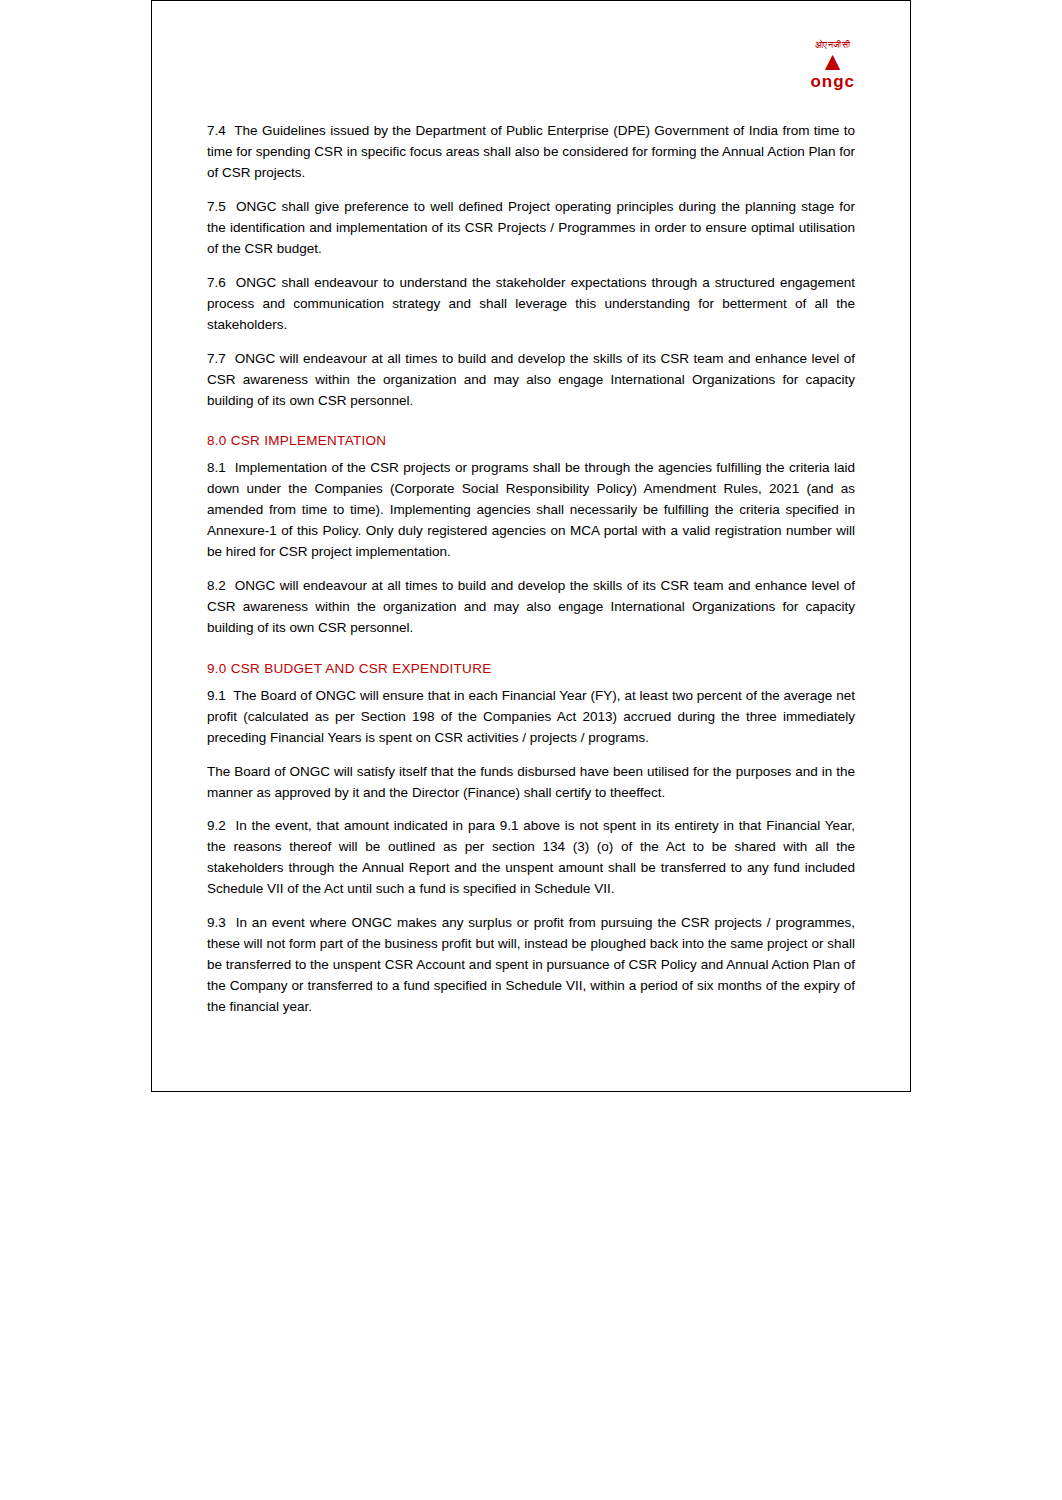ओएनजीसी
▲
ongc
7.4 The Guidelines issued by the Department of Public Enterprise (DPE) Government of India from time to time for spending CSR in specific focus areas shall also be considered for forming the Annual Action Plan for of CSR projects.
7.5 ONGC shall give preference to well defined Project operating principles during the planning stage for the identification and implementation of its CSR Projects / Programmes in order to ensure optimal utilisation of the CSR budget.
7.6 ONGC shall endeavour to understand the stakeholder expectations through a structured engagement process and communication strategy and shall leverage this understanding for betterment of all the stakeholders.
7.7 ONGC will endeavour at all times to build and develop the skills of its CSR team and enhance level of CSR awareness within the organization and may also engage International Organizations for capacity building of its own CSR personnel.
8.0 CSR IMPLEMENTATION
8.1 Implementation of the CSR projects or programs shall be through the agencies fulfilling the criteria laid down under the Companies (Corporate Social Responsibility Policy) Amendment Rules, 2021 (and as amended from time to time). Implementing agencies shall necessarily be fulfilling the criteria specified in Annexure-1 of this Policy. Only duly registered agencies on MCA portal with a valid registration number will be hired for CSR project implementation.
8.2 ONGC will endeavour at all times to build and develop the skills of its CSR team and enhance level of CSR awareness within the organization and may also engage International Organizations for capacity building of its own CSR personnel.
9.0 CSR BUDGET AND CSR EXPENDITURE
9.1 The Board of ONGC will ensure that in each Financial Year (FY), at least two percent of the average net profit (calculated as per Section 198 of the Companies Act 2013) accrued during the three immediately preceding Financial Years is spent on CSR activities / projects / programs.
The Board of ONGC will satisfy itself that the funds disbursed have been utilised for the purposes and in the manner as approved by it and the Director (Finance) shall certify to theeffect.
9.2 In the event, that amount indicated in para 9.1 above is not spent in its entirety in that Financial Year, the reasons thereof will be outlined as per section 134 (3) (o) of the Act to be shared with all the stakeholders through the Annual Report and the unspent amount shall be transferred to any fund included Schedule VII of the Act until such a fund is specified in Schedule VII.
9.3 In an event where ONGC makes any surplus or profit from pursuing the CSR projects / programmes, these will not form part of the business profit but will, instead be ploughed back into the same project or shall be transferred to the unspent CSR Account and spent in pursuance of CSR Policy and Annual Action Plan of the Company or transferred to a fund specified in Schedule VII, within a period of six months of the expiry of the financial year.